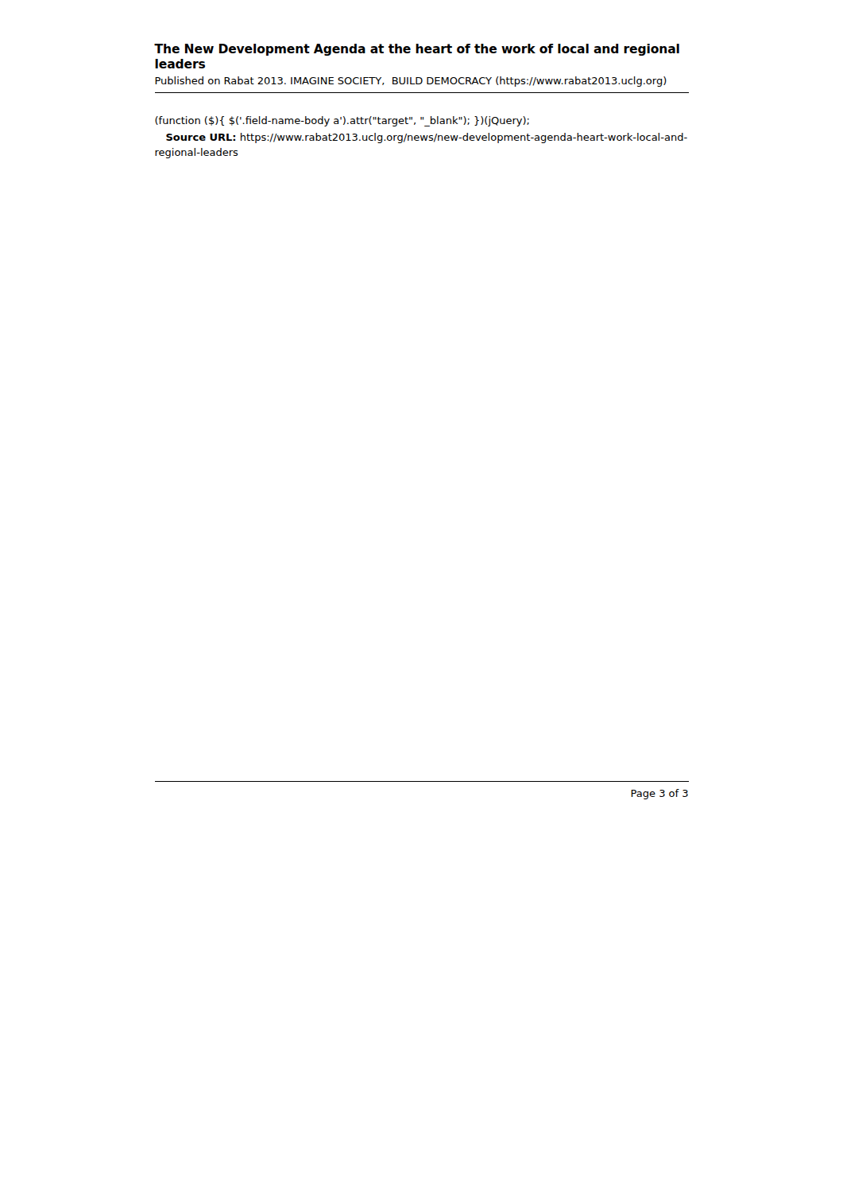The New Development Agenda at the heart of the work of local and regional leaders
Published on Rabat 2013. IMAGINE SOCIETY, BUILD DEMOCRACY (https://www.rabat2013.uclg.org)
(function ($){ $('.field-name-body a').attr("target", "_blank"); })(jQuery);
Source URL: https://www.rabat2013.uclg.org/news/new-development-agenda-heart-work-local-and-regional-leaders
Page 3 of 3